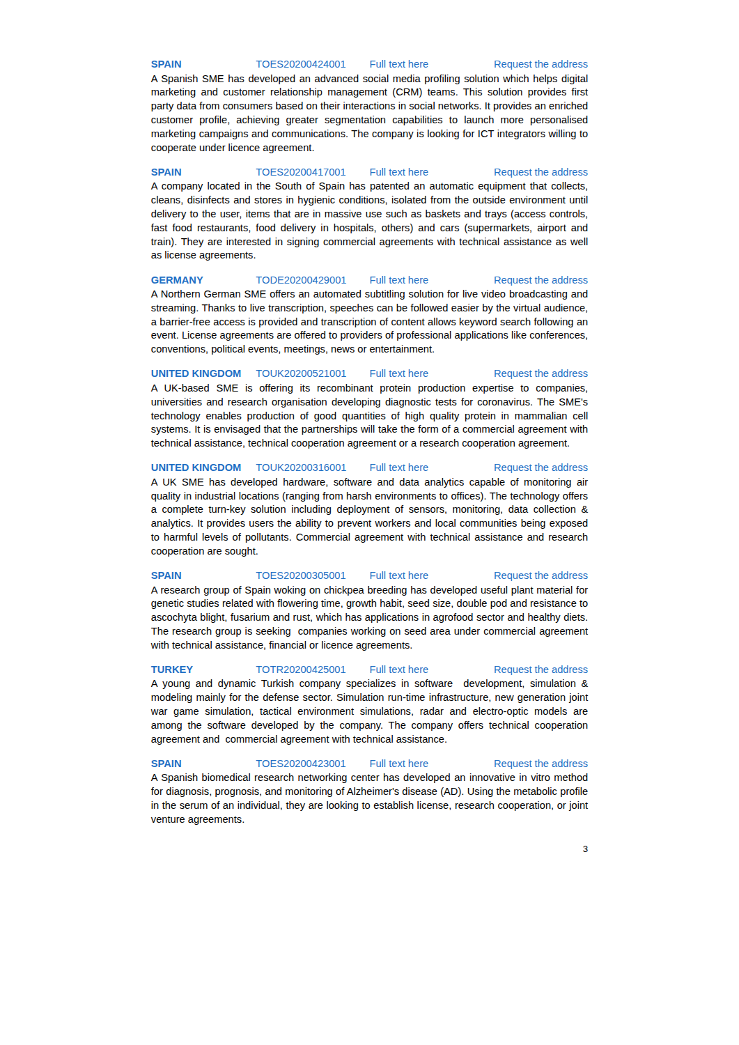SPAIN TOES20200424001 Full text here Request the address
A Spanish SME has developed an advanced social media profiling solution which helps digital marketing and customer relationship management (CRM) teams. This solution provides first party data from consumers based on their interactions in social networks. It provides an enriched customer profile, achieving greater segmentation capabilities to launch more personalised marketing campaigns and communications. The company is looking for ICT integrators willing to cooperate under licence agreement.
SPAIN TOES20200417001 Full text here Request the address
A company located in the South of Spain has patented an automatic equipment that collects, cleans, disinfects and stores in hygienic conditions, isolated from the outside environment until delivery to the user, items that are in massive use such as baskets and trays (access controls, fast food restaurants, food delivery in hospitals, others) and cars (supermarkets, airport and train). They are interested in signing commercial agreements with technical assistance as well as license agreements.
GERMANY TODE20200429001 Full text here Request the address
A Northern German SME offers an automated subtitling solution for live video broadcasting and streaming. Thanks to live transcription, speeches can be followed easier by the virtual audience, a barrier-free access is provided and transcription of content allows keyword search following an event. License agreements are offered to providers of professional applications like conferences, conventions, political events, meetings, news or entertainment.
UNITED KINGDOM TOUK20200521001 Full text here Request the address
A UK-based SME is offering its recombinant protein production expertise to companies, universities and research organisation developing diagnostic tests for coronavirus. The SME's technology enables production of good quantities of high quality protein in mammalian cell systems. It is envisaged that the partnerships will take the form of a commercial agreement with technical assistance, technical cooperation agreement or a research cooperation agreement.
UNITED KINGDOM TOUK20200316001 Full text here Request the address
A UK SME has developed hardware, software and data analytics capable of monitoring air quality in industrial locations (ranging from harsh environments to offices). The technology offers a complete turn-key solution including deployment of sensors, monitoring, data collection & analytics. It provides users the ability to prevent workers and local communities being exposed to harmful levels of pollutants. Commercial agreement with technical assistance and research cooperation are sought.
SPAIN TOES20200305001 Full text here Request the address
A research group of Spain woking on chickpea breeding has developed useful plant material for genetic studies related with flowering time, growth habit, seed size, double pod and resistance to ascochyta blight, fusarium and rust, which has applications in agrofood sector and healthy diets. The research group is seeking companies working on seed area under commercial agreement with technical assistance, financial or licence agreements.
TURKEY TOTR20200425001 Full text here Request the address
A young and dynamic Turkish company specializes in software development, simulation & modeling mainly for the defense sector. Simulation run-time infrastructure, new generation joint war game simulation, tactical environment simulations, radar and electro-optic models are among the software developed by the company. The company offers technical cooperation agreement and commercial agreement with technical assistance.
SPAIN TOES20200423001 Full text here Request the address
A Spanish biomedical research networking center has developed an innovative in vitro method for diagnosis, prognosis, and monitoring of Alzheimer's disease (AD). Using the metabolic profile in the serum of an individual, they are looking to establish license, research cooperation, or joint venture agreements.
3